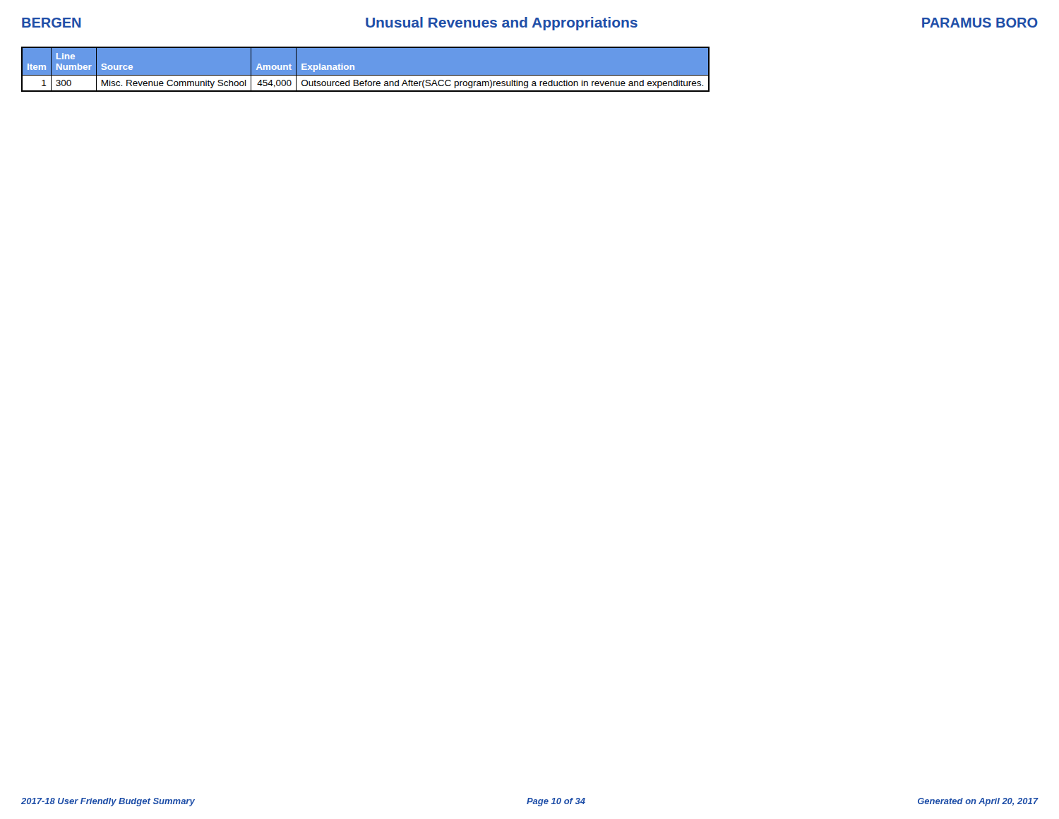BERGEN
Unusual Revenues and Appropriations
PARAMUS BORO
| Item | Line Number | Source | Amount | Explanation |
| --- | --- | --- | --- | --- |
| 1 | 300 | Misc. Revenue Community School | 454,000 | Outsourced Before and After(SACC program)resulting a reduction in revenue and expenditures. |
2017-18 User Friendly Budget Summary
Page 10 of 34
Generated on April 20, 2017